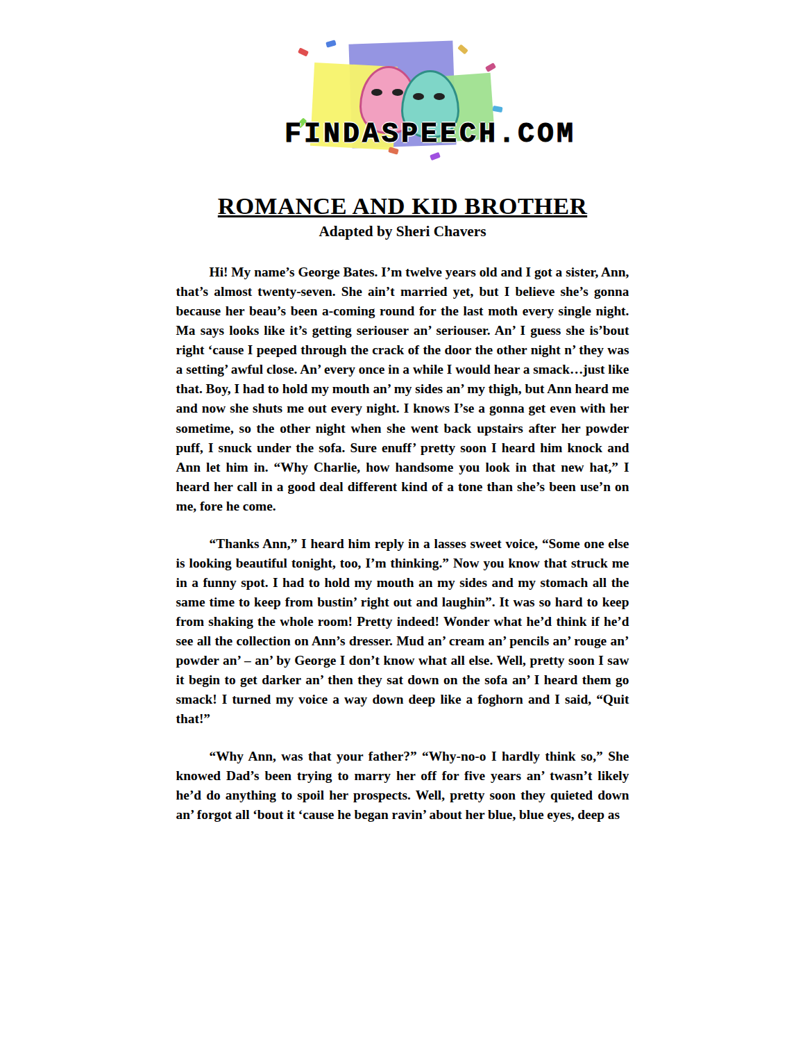FINDASPEECH.COM
ROMANCE AND KID BROTHER
Adapted by Sheri Chavers
Hi! My name’s George Bates. I’m twelve years old and I got a sister, Ann, that’s almost twenty-seven. She ain’t married yet, but I believe she’s gonna because her beau’s been a-coming round for the last moth every single night. Ma says looks like it’s getting seriouser an’ seriouser. An’ I guess she is’bout right ‘cause I peeped through the crack of the door the other night n’ they was a setting’ awful close. An’ every once in a while I would hear a smack…just like that. Boy, I had to hold my mouth an’ my sides an’ my thigh, but Ann heard me and now she shuts me out every night. I knows I’se a gonna get even with her sometime, so the other night when she went back upstairs after her powder puff, I snuck under the sofa. Sure enuff’ pretty soon I heard him knock and Ann let him in. “Why Charlie, how handsome you look in that new hat,” I heard her call in a good deal different kind of a tone than she’s been use’n on me, fore he come.
“Thanks Ann,” I heard him reply in a lasses sweet voice, “Some one else is looking beautiful tonight, too, I’m thinking.” Now you know that struck me in a funny spot. I had to hold my mouth an my sides and my stomach all the same time to keep from bustin’ right out and laughin”. It was so hard to keep from shaking the whole room! Pretty indeed! Wonder what he’d think if he’d see all the collection on Ann’s dresser. Mud an’ cream an’ pencils an’ rouge an’ powder an’ – an’ by George I don’t know what all else. Well, pretty soon I saw it begin to get darker an’ then they sat down on the sofa an’ I heard them go smack! I turned my voice a way down deep like a foghorn and I said, “Quit that!”
“Why Ann, was that your father?” “Why-no-o I hardly think so,” She knowed Dad’s been trying to marry her off for five years an’ twasn’t likely he’d do anything to spoil her prospects. Well, pretty soon they quieted down an’ forgot all ‘bout it ‘cause he began ravin’ about her blue, blue eyes, deep as